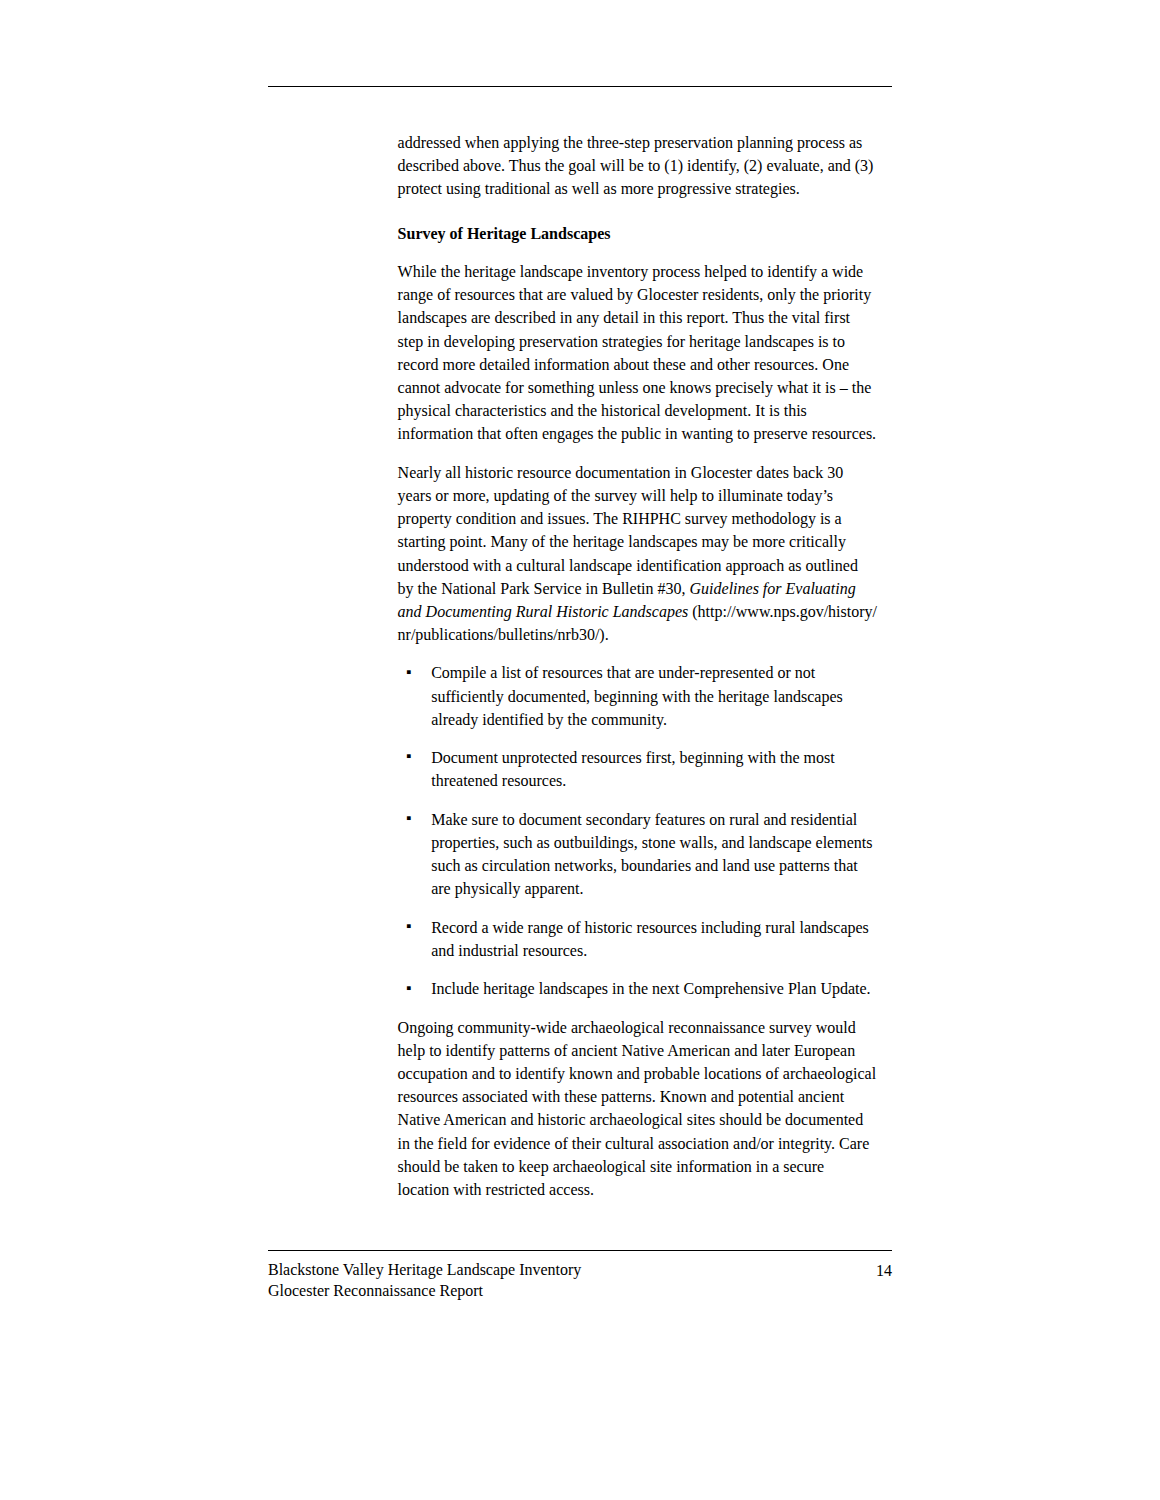addressed when applying the three-step preservation planning process as described above. Thus the goal will be to (1) identify, (2) evaluate, and (3) protect using traditional as well as more progressive strategies.
Survey of Heritage Landscapes
While the heritage landscape inventory process helped to identify a wide range of resources that are valued by Glocester residents, only the priority landscapes are described in any detail in this report. Thus the vital first step in developing preservation strategies for heritage landscapes is to record more detailed information about these and other resources. One cannot advocate for something unless one knows precisely what it is – the physical characteristics and the historical development. It is this information that often engages the public in wanting to preserve resources.
Nearly all historic resource documentation in Glocester dates back 30 years or more, updating of the survey will help to illuminate today’s property condition and issues. The RIHPHC survey methodology is a starting point. Many of the heritage landscapes may be more critically understood with a cultural landscape identification approach as outlined by the National Park Service in Bulletin #30, Guidelines for Evaluating and Documenting Rural Historic Landscapes (http://www.nps.gov/history/nr/publications/bulletins/nrb30/).
Compile a list of resources that are under-represented or not sufficiently documented, beginning with the heritage landscapes already identified by the community.
Document unprotected resources first, beginning with the most threatened resources.
Make sure to document secondary features on rural and residential properties, such as outbuildings, stone walls, and landscape elements such as circulation networks, boundaries and land use patterns that are physically apparent.
Record a wide range of historic resources including rural landscapes and industrial resources.
Include heritage landscapes in the next Comprehensive Plan Update.
Ongoing community-wide archaeological reconnaissance survey would help to identify patterns of ancient Native American and later European occupation and to identify known and probable locations of archaeological resources associated with these patterns. Known and potential ancient Native American and historic archaeological sites should be documented in the field for evidence of their cultural association and/or integrity. Care should be taken to keep archaeological site information in a secure location with restricted access.
Blackstone Valley Heritage Landscape Inventory
Glocester Reconnaissance Report
14